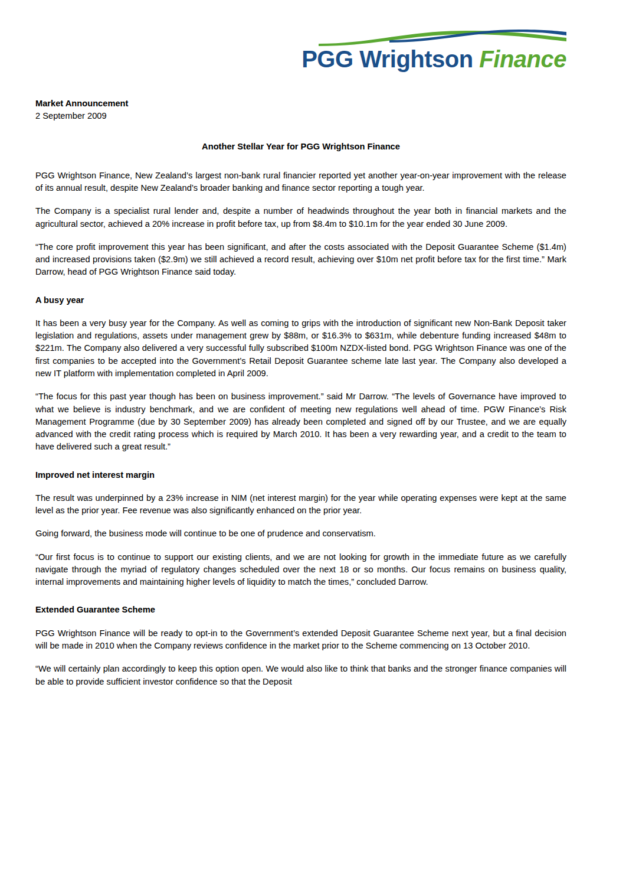PGG Wrightson Finance
Market Announcement
2 September 2009
Another Stellar Year for PGG Wrightson Finance
PGG Wrightson Finance, New Zealand’s largest non-bank rural financier reported yet another year-on-year improvement with the release of its annual result, despite New Zealand’s broader banking and finance sector reporting a tough year.
The Company is a specialist rural lender and, despite a number of headwinds throughout the year both in financial markets and the agricultural sector, achieved a 20% increase in profit before tax, up from $8.4m to $10.1m for the year ended 30 June 2009.
“The core profit improvement this year has been significant, and after the costs associated with the Deposit Guarantee Scheme ($1.4m) and increased provisions taken ($2.9m) we still achieved a record result, achieving over $10m net profit before tax for the first time.” Mark Darrow, head of PGG Wrightson Finance said today.
A busy year
It has been a very busy year for the Company. As well as coming to grips with the introduction of significant new Non-Bank Deposit taker legislation and regulations, assets under management grew by $88m, or $16.3% to $631m, while debenture funding increased $48m to $221m. The Company also delivered a very successful fully subscribed $100m NZDX-listed bond. PGG Wrightson Finance was one of the first companies to be accepted into the Government’s Retail Deposit Guarantee scheme late last year. The Company also developed a new IT platform with implementation completed in April 2009.
“The focus for this past year though has been on business improvement.” said Mr Darrow. “The levels of Governance have improved to what we believe is industry benchmark, and we are confident of meeting new regulations well ahead of time. PGW Finance’s Risk Management Programme (due by 30 September 2009) has already been completed and signed off by our Trustee, and we are equally advanced with the credit rating process which is required by March 2010. It has been a very rewarding year, and a credit to the team to have delivered such a great result.”
Improved net interest margin
The result was underpinned by a 23% increase in NIM (net interest margin) for the year while operating expenses were kept at the same level as the prior year. Fee revenue was also significantly enhanced on the prior year.
Going forward, the business mode will continue to be one of prudence and conservatism.
“Our first focus is to continue to support our existing clients, and we are not looking for growth in the immediate future as we carefully navigate through the myriad of regulatory changes scheduled over the next 18 or so months. Our focus remains on business quality, internal improvements and maintaining higher levels of liquidity to match the times,” concluded Darrow.
Extended Guarantee Scheme
PGG Wrightson Finance will be ready to opt-in to the Government’s extended Deposit Guarantee Scheme next year, but a final decision will be made in 2010 when the Company reviews confidence in the market prior to the Scheme commencing on 13 October 2010.
“We will certainly plan accordingly to keep this option open. We would also like to think that banks and the stronger finance companies will be able to provide sufficient investor confidence so that the Deposit